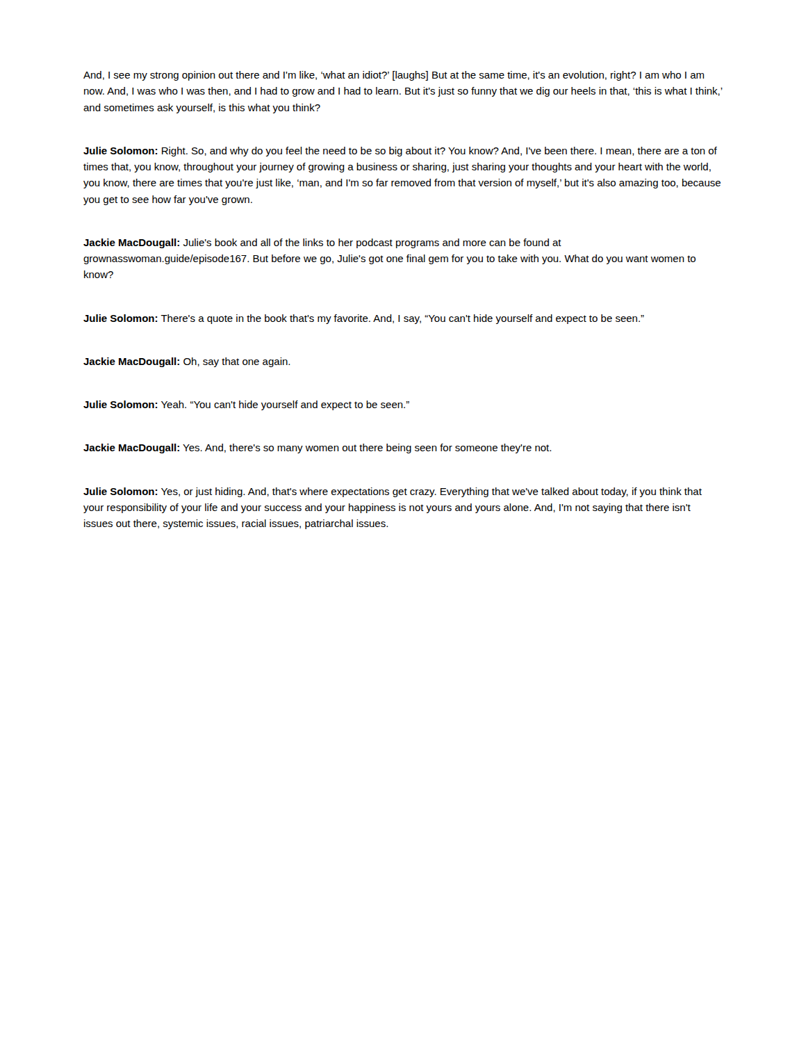And, I see my strong opinion out there and I'm like, ‘what an idiot?’ [laughs] But at the same time, it's an evolution, right? I am who I am now. And, I was who I was then, and I had to grow and I had to learn. But it's just so funny that we dig our heels in that, ‘this is what I think,’ and sometimes ask yourself, is this what you think?
Julie Solomon: Right. So, and why do you feel the need to be so big about it? You know? And, I've been there. I mean, there are a ton of times that, you know, throughout your journey of growing a business or sharing, just sharing your thoughts and your heart with the world, you know, there are times that you're just like, ‘man, and I'm so far removed from that version of myself,’ but it's also amazing too, because you get to see how far you've grown.
Jackie MacDougall: Julie's book and all of the links to her podcast programs and more can be found at grownasswoman.guide/episode167. But before we go, Julie's got one final gem for you to take with you. What do you want women to know?
Julie Solomon: There's a quote in the book that's my favorite. And, I say, “You can't hide yourself and expect to be seen.”
Jackie MacDougall: Oh, say that one again.
Julie Solomon: Yeah. “You can't hide yourself and expect to be seen.”
Jackie MacDougall: Yes. And, there's so many women out there being seen for someone they're not.
Julie Solomon: Yes, or just hiding. And, that's where expectations get crazy. Everything that we've talked about today, if you think that your responsibility of your life and your success and your happiness is not yours and yours alone. And, I'm not saying that there isn't issues out there, systemic issues, racial issues, patriarchal issues.